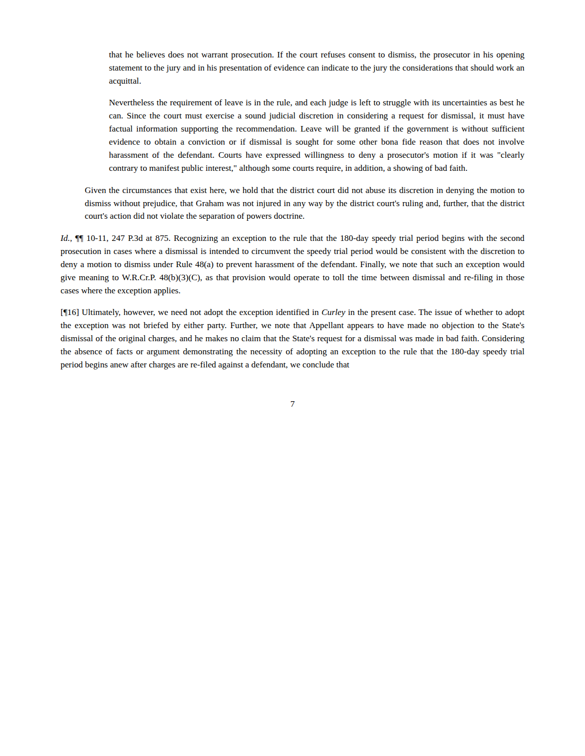that he believes does not warrant prosecution. If the court refuses consent to dismiss, the prosecutor in his opening statement to the jury and in his presentation of evidence can indicate to the jury the considerations that should work an acquittal.
Nevertheless the requirement of leave is in the rule, and each judge is left to struggle with its uncertainties as best he can. Since the court must exercise a sound judicial discretion in considering a request for dismissal, it must have factual information supporting the recommendation. Leave will be granted if the government is without sufficient evidence to obtain a conviction or if dismissal is sought for some other bona fide reason that does not involve harassment of the defendant. Courts have expressed willingness to deny a prosecutor's motion if it was "clearly contrary to manifest public interest," although some courts require, in addition, a showing of bad faith.
Given the circumstances that exist here, we hold that the district court did not abuse its discretion in denying the motion to dismiss without prejudice, that Graham was not injured in any way by the district court's ruling and, further, that the district court's action did not violate the separation of powers doctrine.
Id., ¶¶ 10-11, 247 P.3d at 875. Recognizing an exception to the rule that the 180-day speedy trial period begins with the second prosecution in cases where a dismissal is intended to circumvent the speedy trial period would be consistent with the discretion to deny a motion to dismiss under Rule 48(a) to prevent harassment of the defendant. Finally, we note that such an exception would give meaning to W.R.Cr.P. 48(b)(3)(C), as that provision would operate to toll the time between dismissal and re-filing in those cases where the exception applies.
[¶16] Ultimately, however, we need not adopt the exception identified in Curley in the present case. The issue of whether to adopt the exception was not briefed by either party. Further, we note that Appellant appears to have made no objection to the State's dismissal of the original charges, and he makes no claim that the State's request for a dismissal was made in bad faith. Considering the absence of facts or argument demonstrating the necessity of adopting an exception to the rule that the 180-day speedy trial period begins anew after charges are re-filed against a defendant, we conclude that
7